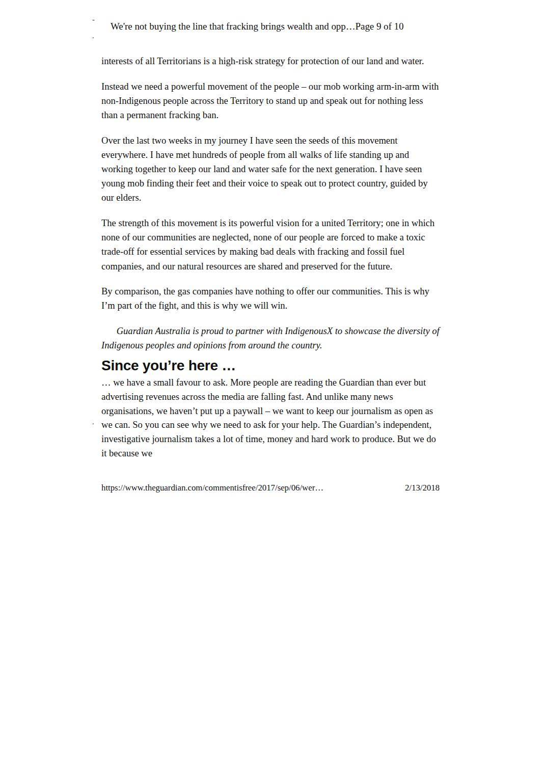- . .
We're not buying the line that fracking brings wealth and opp…Page 9 of 10
interests of all Territorians is a high-risk strategy for protection of our land and water.
Instead we need a powerful movement of the people – our mob working arm-in-arm with non-Indigenous people across the Territory to stand up and speak out for nothing less than a permanent fracking ban.
Over the last two weeks in my journey I have seen the seeds of this movement everywhere. I have met hundreds of people from all walks of life standing up and working together to keep our land and water safe for the next generation. I have seen young mob finding their feet and their voice to speak out to protect country, guided by our elders.
The strength of this movement is its powerful vision for a united Territory; one in which none of our communities are neglected, none of our people are forced to make a toxic trade-off for essential services by making bad deals with fracking and fossil fuel companies, and our natural resources are shared and preserved for the future.
By comparison, the gas companies have nothing to offer our communities. This is why I’m part of the fight, and this is why we will win.
Guardian Australia is proud to partner with IndigenousX to showcase the diversity of Indigenous peoples and opinions from around the country.
Since you’re here …
… we have a small favour to ask. More people are reading the Guardian than ever but advertising revenues across the media are falling fast. And unlike many news organisations, we haven’t put up a paywall – we want to keep our journalism as open as we can. So you can see why we need to ask for your help. The Guardian’s independent, investigative journalism takes a lot of time, money and hard work to produce. But we do it because we
https://www.theguardian.com/commentisfree/2017/sep/06/wer… 2/13/2018